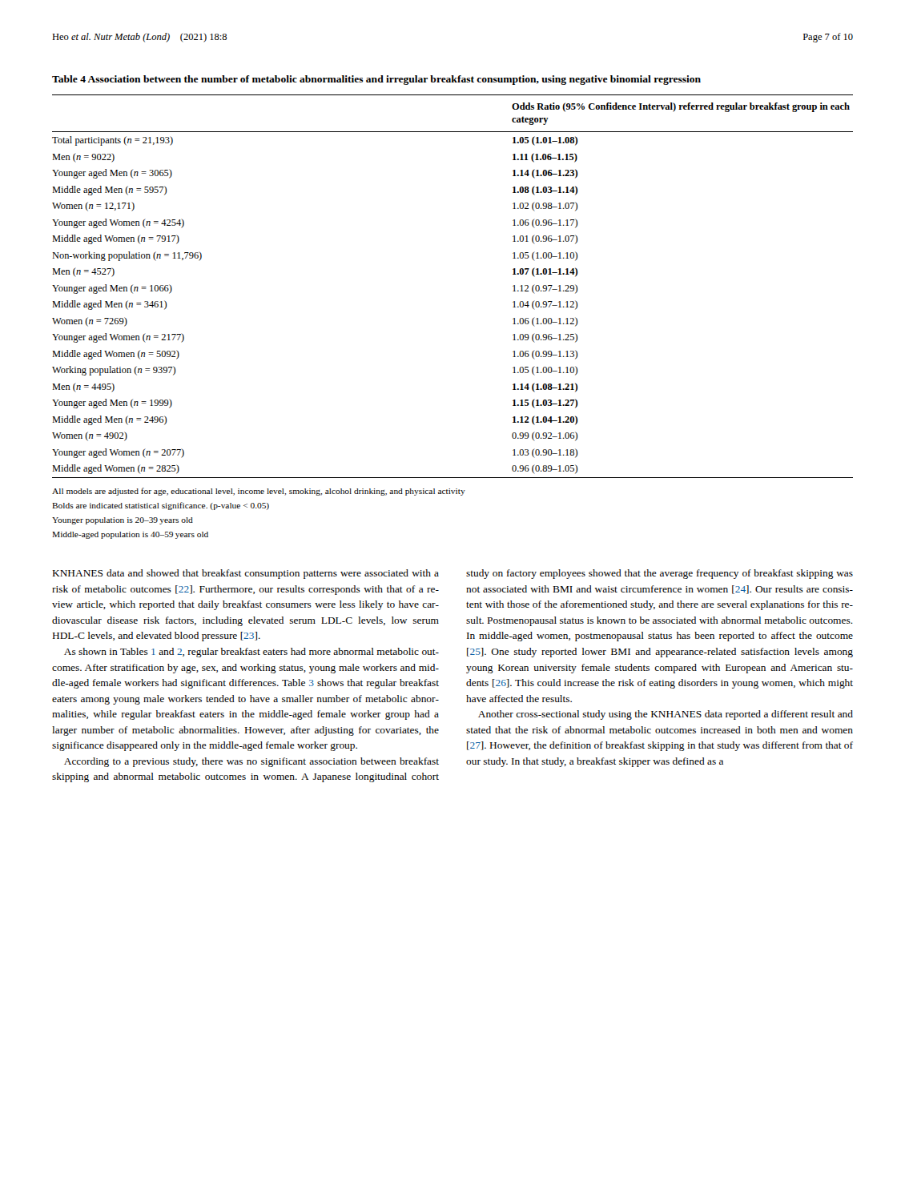Heo et al. Nutr Metab (Lond) (2021) 18:8
Page 7 of 10
Table 4 Association between the number of metabolic abnormalities and irregular breakfast consumption, using negative binomial regression
| | Odds Ratio (95% Confidence Interval) referred regular breakfast group in each category |
| --- | --- |
| Total participants ( n = 21,193) | 1.05 (1.01–1.08) |
| Men ( n = 9022) | 1.11 (1.06–1.15) |
| Younger aged Men ( n = 3065) | 1.14 (1.06–1.23) |
| Middle aged Men ( n = 5957) | 1.08 (1.03–1.14) |
| Women ( n = 12,171) | 1.02 (0.98–1.07) |
| Younger aged Women ( n = 4254) | 1.06 (0.96–1.17) |
| Middle aged Women ( n = 7917) | 1.01 (0.96–1.07) |
| Non-working population ( n = 11,796) | 1.05 (1.00–1.10) |
| Men ( n = 4527) | 1.07 (1.01–1.14) |
| Younger aged Men ( n = 1066) | 1.12 (0.97–1.29) |
| Middle aged Men ( n = 3461) | 1.04 (0.97–1.12) |
| Women ( n = 7269) | 1.06 (1.00–1.12) |
| Younger aged Women ( n = 2177) | 1.09 (0.96–1.25) |
| Middle aged Women ( n = 5092) | 1.06 (0.99–1.13) |
| Working population ( n = 9397) | 1.05 (1.00–1.10) |
| Men ( n = 4495) | 1.14 (1.08–1.21) |
| Younger aged Men ( n = 1999) | 1.15 (1.03–1.27) |
| Middle aged Men ( n = 2496) | 1.12 (1.04–1.20) |
| Women ( n = 4902) | 0.99 (0.92–1.06) |
| Younger aged Women ( n = 2077) | 1.03 (0.90–1.18) |
| Middle aged Women ( n = 2825) | 0.96 (0.89–1.05) |
All models are adjusted for age, educational level, income level, smoking, alcohol drinking, and physical activity
Bolds are indicated statistical significance. (p-value < 0.05)
Younger population is 20–39 years old
Middle-aged population is 40–59 years old
KNHANES data and showed that breakfast consumption patterns were associated with a risk of metabolic outcomes [22]. Furthermore, our results corresponds with that of a review article, which reported that daily breakfast consumers were less likely to have cardiovascular disease risk factors, including elevated serum LDL-C levels, low serum HDL-C levels, and elevated blood pressure [23].
As shown in Tables 1 and 2, regular breakfast eaters had more abnormal metabolic outcomes. After stratification by age, sex, and working status, young male workers and middle-aged female workers had significant differences. Table 3 shows that regular breakfast eaters among young male workers tended to have a smaller number of metabolic abnormalities, while regular breakfast eaters in the middle-aged female worker group had a larger number of metabolic abnormalities. However, after adjusting for covariates, the significance disappeared only in the middle-aged female worker group.
According to a previous study, there was no significant association between breakfast skipping and abnormal metabolic outcomes in women. A Japanese longitudinal cohort study on factory employees showed that the average frequency of breakfast skipping was not associated with BMI and waist circumference in women [24]. Our results are consistent with those of the aforementioned study, and there are several explanations for this result. Postmenopausal status is known to be associated with abnormal metabolic outcomes. In middle-aged women, postmenopausal status has been reported to affect the outcome [25]. One study reported lower BMI and appearance-related satisfaction levels among young Korean university female students compared with European and American students [26]. This could increase the risk of eating disorders in young women, which might have affected the results.
Another cross-sectional study using the KNHANES data reported a different result and stated that the risk of abnormal metabolic outcomes increased in both men and women [27]. However, the definition of breakfast skipping in that study was different from that of our study. In that study, a breakfast skipper was defined as a